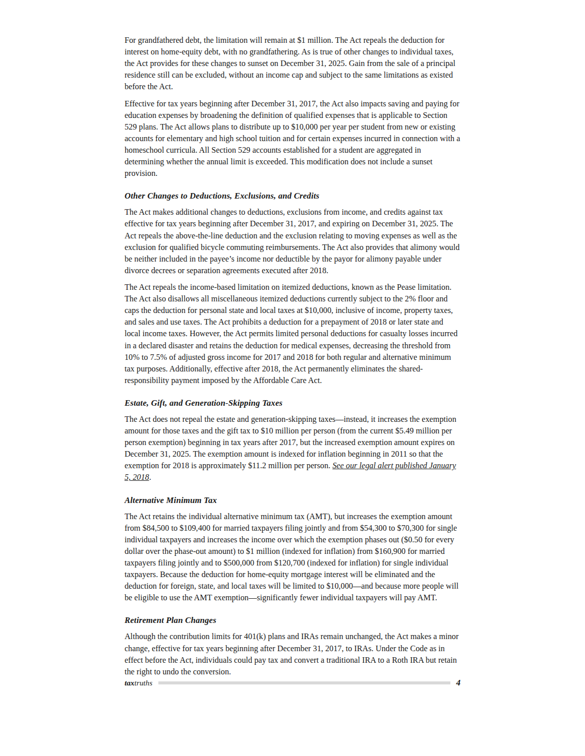For grandfathered debt, the limitation will remain at $1 million. The Act repeals the deduction for interest on home-equity debt, with no grandfathering. As is true of other changes to individual taxes, the Act provides for these changes to sunset on December 31, 2025. Gain from the sale of a principal residence still can be excluded, without an income cap and subject to the same limitations as existed before the Act.
Effective for tax years beginning after December 31, 2017, the Act also impacts saving and paying for education expenses by broadening the definition of qualified expenses that is applicable to Section 529 plans. The Act allows plans to distribute up to $10,000 per year per student from new or existing accounts for elementary and high school tuition and for certain expenses incurred in connection with a homeschool curricula. All Section 529 accounts established for a student are aggregated in determining whether the annual limit is exceeded. This modification does not include a sunset provision.
Other Changes to Deductions, Exclusions, and Credits
The Act makes additional changes to deductions, exclusions from income, and credits against tax effective for tax years beginning after December 31, 2017, and expiring on December 31, 2025. The Act repeals the above-the-line deduction and the exclusion relating to moving expenses as well as the exclusion for qualified bicycle commuting reimbursements. The Act also provides that alimony would be neither included in the payee’s income nor deductible by the payor for alimony payable under divorce decrees or separation agreements executed after 2018.
The Act repeals the income-based limitation on itemized deductions, known as the Pease limitation. The Act also disallows all miscellaneous itemized deductions currently subject to the 2% floor and caps the deduction for personal state and local taxes at $10,000, inclusive of income, property taxes, and sales and use taxes. The Act prohibits a deduction for a prepayment of 2018 or later state and local income taxes. However, the Act permits limited personal deductions for casualty losses incurred in a declared disaster and retains the deduction for medical expenses, decreasing the threshold from 10% to 7.5% of adjusted gross income for 2017 and 2018 for both regular and alternative minimum tax purposes. Additionally, effective after 2018, the Act permanently eliminates the shared-responsibility payment imposed by the Affordable Care Act.
Estate, Gift, and Generation-Skipping Taxes
The Act does not repeal the estate and generation-skipping taxes—instead, it increases the exemption amount for those taxes and the gift tax to $10 million per person (from the current $5.49 million per person exemption) beginning in tax years after 2017, but the increased exemption amount expires on December 31, 2025. The exemption amount is indexed for inflation beginning in 2011 so that the exemption for 2018 is approximately $11.2 million per person. See our legal alert published January 5, 2018.
Alternative Minimum Tax
The Act retains the individual alternative minimum tax (AMT), but increases the exemption amount from $84,500 to $109,400 for married taxpayers filing jointly and from $54,300 to $70,300 for single individual taxpayers and increases the income over which the exemption phases out ($0.50 for every dollar over the phase-out amount) to $1 million (indexed for inflation) from $160,900 for married taxpayers filing jointly and to $500,000 from $120,700 (indexed for inflation) for single individual taxpayers. Because the deduction for home-equity mortgage interest will be eliminated and the deduction for foreign, state, and local taxes will be limited to $10,000—and because more people will be eligible to use the AMT exemption—significantly fewer individual taxpayers will pay AMT.
Retirement Plan Changes
Although the contribution limits for 401(k) plans and IRAs remain unchanged, the Act makes a minor change, effective for tax years beginning after December 31, 2017, to IRAs. Under the Code as in effect before the Act, individuals could pay tax and convert a traditional IRA to a Roth IRA but retain the right to undo the conversion.
taxtruths 4